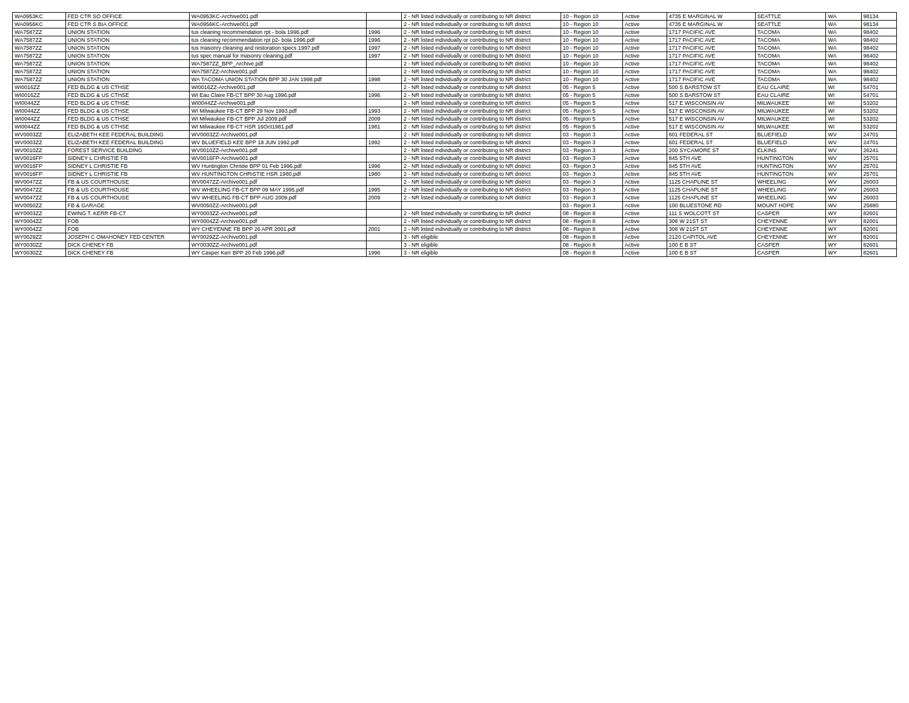| WA0953KC | FED CTR SO OFFICE | WA0953KC-Archive001.pdf | | 2 - NR listed individually or contributing to NR district | 10 - Region 10 | Active | 4735 E MARGINAL W | SEATTLE | WA | 98134 |
| WA0956KC | FED CTR S BIA OFFICE | WA0956KC-Archive001.pdf | | 2 - NR listed individually or contributing to NR district | 10 - Region 10 | Active | 4735 E MARGINAL W | SEATTLE | WA | 98134 |
| WA7587ZZ | UNION STATION | tus cleaning recommendation rpt - bola 1996.pdf | 1996 | 2 - NR listed individually or contributing to NR district | 10 - Region 10 | Active | 1717 PACIFIC AVE | TACOMA | WA | 98402 |
| WA7587ZZ | UNION STATION | tus cleaning recommendation rpt p2- bola 1996.pdf | 1996 | 2 - NR listed individually or contributing to NR district | 10 - Region 10 | Active | 1717 PACIFIC AVE | TACOMA | WA | 98402 |
| WA7587ZZ | UNION STATION | tus masonry cleaning and restoration specs 1997.pdf | 1997 | 2 - NR listed individually or contributing to NR district | 10 - Region 10 | Active | 1717 PACIFIC AVE | TACOMA | WA | 98402 |
| WA7587ZZ | UNION STATION | tus spec manual for masonry cleaning.pdf | 1997 | 2 - NR listed individually or contributing to NR district | 10 - Region 10 | Active | 1717 PACIFIC AVE | TACOMA | WA | 98402 |
| WA7587ZZ | UNION STATION | WA7587ZZ_BPP_Archive.pdf | | 2 - NR listed individually or contributing to NR district | 10 - Region 10 | Active | 1717 PACIFIC AVE | TACOMA | WA | 98402 |
| WA7587ZZ | UNION STATION | WA7587ZZ-Archive001.pdf | | 2 - NR listed individually or contributing to NR district | 10 - Region 10 | Active | 1717 PACIFIC AVE | TACOMA | WA | 98402 |
| WA7587ZZ | UNION STATION | WA TACOMA UNION STATION BPP 30 JAN 1998.pdf | 1998 | 2 - NR listed individually or contributing to NR district | 10 - Region 10 | Active | 1717 PACIFIC AVE | TACOMA | WA | 98402 |
| WI0016ZZ | FED BLDG & US CTHSE | WI0016ZZ-Archive001.pdf | | 2 - NR listed individually or contributing to NR district | 05 - Region 5 | Active | 500 S BARSTOW ST | EAU CLAIRE | WI | 54701 |
| WI0016ZZ | FED BLDG & US CTHSE | WI Eau Claire FB-CT BPP 30 Aug 1996.pdf | 1996 | 2 - NR listed individually or contributing to NR district | 05 - Region 5 | Active | 500 S BARSTOW ST | EAU CLAIRE | WI | 54701 |
| WI0044ZZ | FED BLDG & US CTHSE | WI0044ZZ-Archive001.pdf | | 2 - NR listed individually or contributing to NR district | 05 - Region 5 | Active | 517 E WISCONSIN AV | MILWAUKEE | WI | 53202 |
| WI0044ZZ | FED BLDG & US CTHSE | WI Milwaukee FB-CT BPP 29 Nov 1993.pdf | 1993 | 2 - NR listed individually or contributing to NR district | 05 - Region 5 | Active | 517 E WISCONSIN AV | MILWAUKEE | WI | 53202 |
| WI0044ZZ | FED BLDG & US CTHSE | WI Milwaukee FB-CT BPP Jul 2009.pdf | 2009 | 2 - NR listed individually or contributing to NR district | 05 - Region 5 | Active | 517 E WISCONSIN AV | MILWAUKEE | WI | 53202 |
| WI0044ZZ | FED BLDG & US CTHSE | WI Milwaukee FB-CT HSR 16Oct1981.pdf | 1981 | 2 - NR listed individually or contributing to NR district | 05 - Region 5 | Active | 517 E WISCONSIN AV | MILWAUKEE | WI | 53202 |
| WV0003ZZ | ELIZABETH KEE FEDERAL BUILDING | WV0003ZZ-Archive001.pdf | | 2 - NR listed individually or contributing to NR district | 03 - Region 3 | Active | 601 FEDERAL ST | BLUEFIELD | WV | 24701 |
| WV0003ZZ | ELIZABETH KEE FEDERAL BUILDING | WV BLUEFIELD KEE BPP 18 JUN 1992.pdf | 1992 | 2 - NR listed individually or contributing to NR district | 03 - Region 3 | Active | 601 FEDERAL ST | BLUEFIELD | WV | 24701 |
| WV0010ZZ | FOREST SERVICE BUILDING | WV0010ZZ-Archive001.pdf | | 2 - NR listed individually or contributing to NR district | 03 - Region 3 | Active | 200 SYCAMORE ST | ELKINS | WV | 26241 |
| WV0016FP | SIDNEY L CHRISTIE FB | WV0016FP-Archive001.pdf | | 2 - NR listed individually or contributing to NR district | 03 - Region 3 | Active | 845 5TH AVE | HUNTINGTON | WV | 25701 |
| WV0016FP | SIDNEY L CHRISTIE FB | WV Huntington Christie BPP 01 Feb 1996.pdf | 1996 | 2 - NR listed individually or contributing to NR district | 03 - Region 3 | Active | 845 5TH AVE | HUNTINGTON | WV | 25701 |
| WV0016FP | SIDNEY L CHRISTIE FB | WV HUNTINGTON CHRISTIE HSR 1980.pdf | 1980 | 2 - NR listed individually or contributing to NR district | 03 - Region 3 | Active | 845 5TH AVE | HUNTINGTON | WV | 25701 |
| WV0047ZZ | FB & US COURTHOUSE | WV0047ZZ-Archive001.pdf | | 2 - NR listed individually or contributing to NR district | 03 - Region 3 | Active | 1125 CHAPLINE ST | WHEELING | WV | 26003 |
| WV0047ZZ | FB & US COURTHOUSE | WV WHEELING FB-CT BPP 09 MAY 1995.pdf | 1995 | 2 - NR listed individually or contributing to NR district | 03 - Region 3 | Active | 1125 CHAPLINE ST | WHEELING | WV | 26003 |
| WV0047ZZ | FB & US COURTHOUSE | WV WHEELING FB-CT BPP AUG 2009.pdf | 2009 | 2 - NR listed individually or contributing to NR district | 03 - Region 3 | Active | 1125 CHAPLINE ST | WHEELING | WV | 26003 |
| WV0050ZZ | FB & GARAGE | WV0050ZZ-Archive001.pdf | | | 03 - Region 3 | Active | 100 BLUESTONE RD | MOUNT HOPE | WV | 25880 |
| WY0003ZZ | EWING T. KERR FB-CT | WY0003ZZ-Archive001.pdf | | 2 - NR listed individually or contributing to NR district | 08 - Region 8 | Active | 111 S WOLCOTT ST | CASPER | WY | 82601 |
| WY0004ZZ | FOB | WY0004ZZ-Archive001.pdf | | 2 - NR listed individually or contributing to NR district | 08 - Region 8 | Active | 308 W 21ST ST | CHEYENNE | WY | 82001 |
| WY0004ZZ | FOB | WY CHEYENNE FB BPP 26 APR 2001.pdf | 2001 | 2 - NR listed individually or contributing to NR district | 08 - Region 8 | Active | 308 W 21ST ST | CHEYENNE | WY | 82001 |
| WY0029ZZ | JOSEPH C OMAHONEY FED CENTER | WY0029ZZ-Archive001.pdf | | 3 - NR eligible | 08 - Region 8 | Active | 2120 CAPITOL AVE | CHEYENNE | WY | 82001 |
| WY0030ZZ | DICK CHENEY FB | WY0030ZZ-Archive001.pdf | | 3 - NR eligible | 08 - Region 8 | Active | 100 E B ST | CASPER | WY | 82601 |
| WY0030ZZ | DICK CHENEY FB | WY Casper Kerr BPP 20 Feb 1996.pdf | 1996 | 3 - NR eligible | 08 - Region 8 | Active | 100 E B ST | CASPER | WY | 82601 |